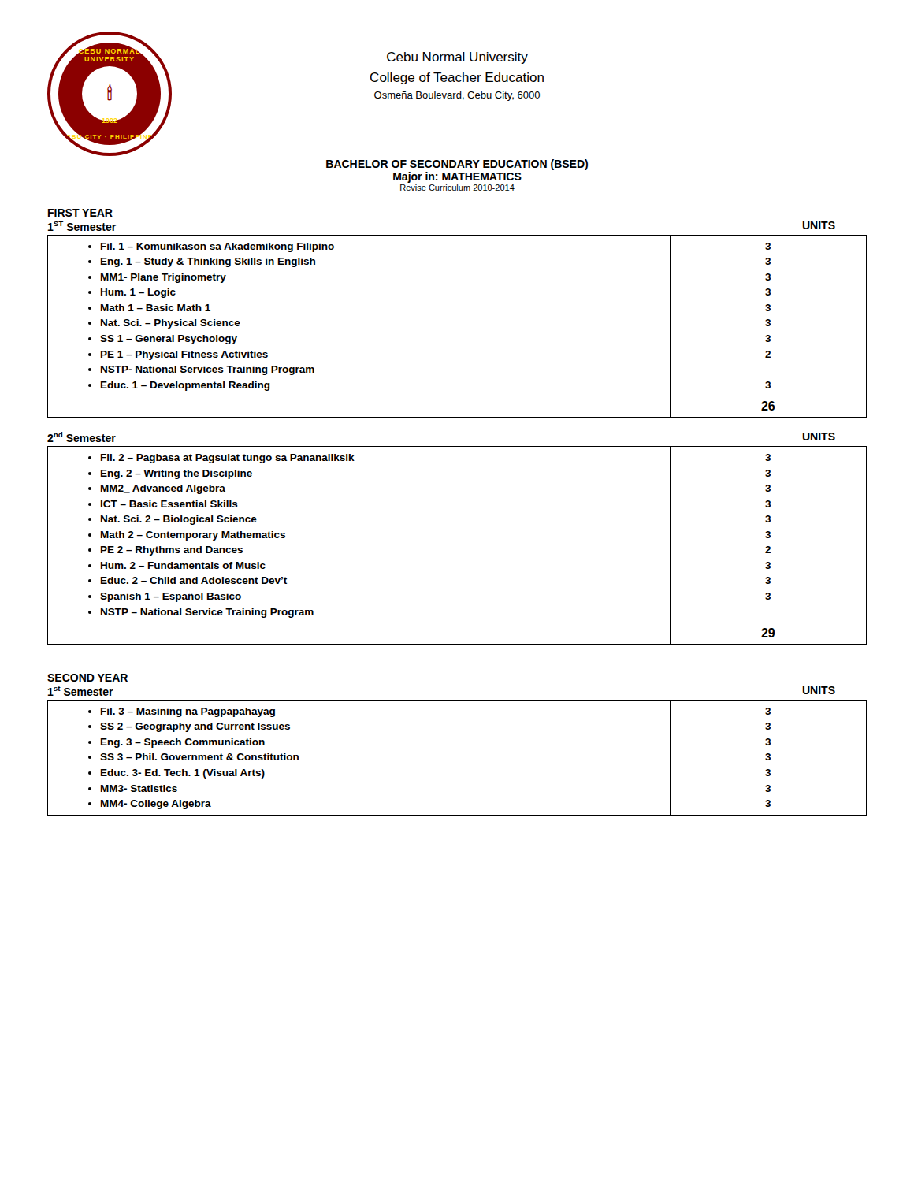CEBU NORMAL UNIVERSITY
🕯
1902
CEBU CITY · PHILIPPINES
Cebu Normal University
College of Teacher Education
Osmeña Boulevard, Cebu City, 6000
BACHELOR OF SECONDARY EDUCATION (BSED)
Major in: MATHEMATICS
Revise Curriculum 2010-2014
FIRST YEAR
1ST Semester UNITS
| Fil. 1 – Komunikason sa Akademikong Filipino Eng. 1 – Study & Thinking Skills in English MM1- Plane Triginometry Hum. 1 – Logic Math 1 – Basic Math 1 Nat. Sci. – Physical Science SS 1 – General Psychology PE 1 – Physical Fitness Activities NSTP- National Services Training Program Educ. 1 – Developmental Reading | 3 3 3 3 3 3 3 2 3 |
| | 26 |
2nd Semester UNITS
| Fil. 2 – Pagbasa at Pagsulat tungo sa Pananaliksik Eng. 2 – Writing the Discipline MM2_ Advanced Algebra ICT – Basic Essential Skills Nat. Sci. 2 – Biological Science Math 2 – Contemporary Mathematics PE 2 – Rhythms and Dances Hum. 2 – Fundamentals of Music Educ. 2 – Child and Adolescent Dev’t Spanish 1 – Español Basico NSTP – National Service Training Program | 3 3 3 3 3 3 2 3 3 3 |
| | 29 |
SECOND YEAR
1st Semester UNITS
| Fil. 3 – Masining na Pagpapahayag SS 2 – Geography and Current Issues Eng. 3 – Speech Communication SS 3 – Phil. Government & Constitution Educ. 3- Ed. Tech. 1 (Visual Arts) MM3- Statistics MM4- College Algebra | 3 3 3 3 3 3 3 |